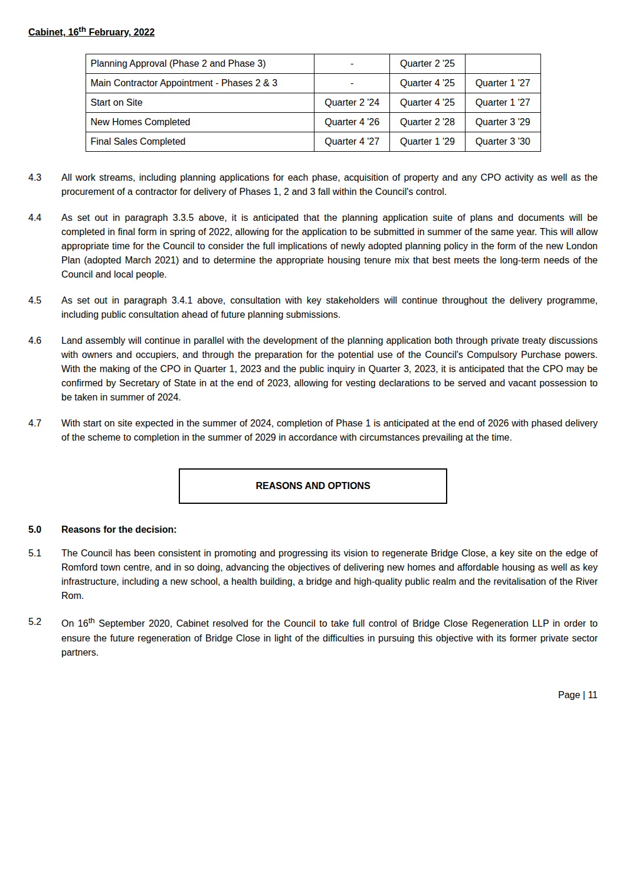Cabinet, 16th February, 2022
| Planning Approval (Phase 2 and Phase 3) | - | Quarter 2 '25 | |
| Main Contractor Appointment - Phases 2 & 3 | - | Quarter 4 '25 | Quarter 1 '27 |
| Start on Site | Quarter 2 '24 | Quarter 4 '25 | Quarter 1 '27 |
| New Homes Completed | Quarter 4 '26 | Quarter 2 '28 | Quarter 3 '29 |
| Final Sales Completed | Quarter 4 '27 | Quarter 1 '29 | Quarter 3 '30 |
4.3
All work streams, including planning applications for each phase, acquisition of property and any CPO activity as well as the procurement of a contractor for delivery of Phases 1, 2 and 3 fall within the Council's control.
4.4
As set out in paragraph 3.3.5 above, it is anticipated that the planning application suite of plans and documents will be completed in final form in spring of 2022, allowing for the application to be submitted in summer of the same year. This will allow appropriate time for the Council to consider the full implications of newly adopted planning policy in the form of the new London Plan (adopted March 2021) and to determine the appropriate housing tenure mix that best meets the long-term needs of the Council and local people.
4.5
As set out in paragraph 3.4.1 above, consultation with key stakeholders will continue throughout the delivery programme, including public consultation ahead of future planning submissions.
4.6
Land assembly will continue in parallel with the development of the planning application both through private treaty discussions with owners and occupiers, and through the preparation for the potential use of the Council's Compulsory Purchase powers. With the making of the CPO in Quarter 1, 2023 and the public inquiry in Quarter 3, 2023, it is anticipated that the CPO may be confirmed by Secretary of State in at the end of 2023, allowing for vesting declarations to be served and vacant possession to be taken in summer of 2024.
4.7
With start on site expected in the summer of 2024, completion of Phase 1 is anticipated at the end of 2026 with phased delivery of the scheme to completion in the summer of 2029 in accordance with circumstances prevailing at the time.
REASONS AND OPTIONS
5.0 Reasons for the decision:
5.1
The Council has been consistent in promoting and progressing its vision to regenerate Bridge Close, a key site on the edge of Romford town centre, and in so doing, advancing the objectives of delivering new homes and affordable housing as well as key infrastructure, including a new school, a health building, a bridge and high-quality public realm and the revitalisation of the River Rom.
5.2
On 16th September 2020, Cabinet resolved for the Council to take full control of Bridge Close Regeneration LLP in order to ensure the future regeneration of Bridge Close in light of the difficulties in pursuing this objective with its former private sector partners.
Page | 11